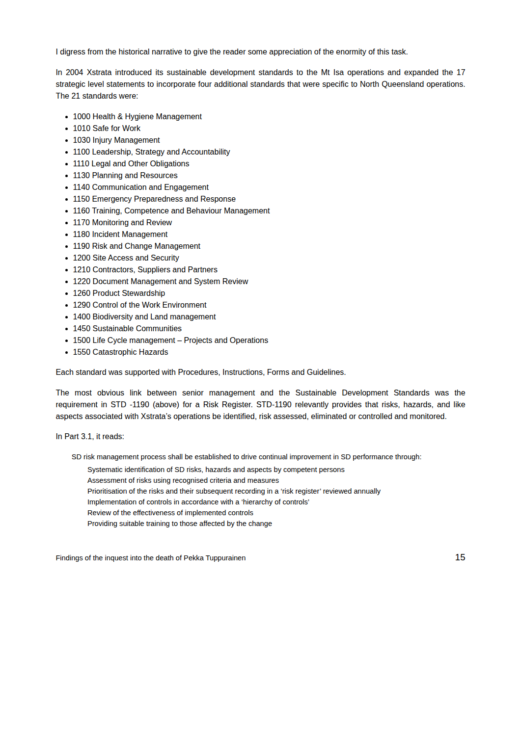I digress from the historical narrative to give the reader some appreciation of the enormity of this task.
In 2004 Xstrata introduced its sustainable development standards to the Mt Isa operations and expanded the 17 strategic level statements to incorporate four additional standards that were specific to North Queensland operations. The 21 standards were:
1000 Health & Hygiene Management
1010 Safe for Work
1030 Injury Management
1100 Leadership, Strategy and Accountability
1110 Legal and Other Obligations
1130 Planning and Resources
1140 Communication and Engagement
1150 Emergency Preparedness and Response
1160 Training, Competence and Behaviour Management
1170 Monitoring and Review
1180 Incident Management
1190 Risk and Change Management
1200 Site Access and Security
1210 Contractors, Suppliers and Partners
1220 Document Management and System Review
1260 Product Stewardship
1290 Control of the Work Environment
1400 Biodiversity and Land management
1450 Sustainable Communities
1500 Life Cycle management – Projects and Operations
1550 Catastrophic Hazards
Each standard was supported with Procedures, Instructions, Forms and Guidelines.
The most obvious link between senior management and the Sustainable Development Standards was the requirement in STD -1190 (above) for a Risk Register. STD-1190 relevantly provides that risks, hazards, and like aspects associated with Xstrata’s operations be identified, risk assessed, eliminated or controlled and monitored.
In Part 3.1, it reads:
SD risk management process shall be established to drive continual improvement in SD performance through:
Systematic identification of SD risks, hazards and aspects by competent persons
Assessment of risks using recognised criteria and measures
Prioritisation of the risks and their subsequent recording in a ‘risk register’ reviewed annually
Implementation of controls in accordance with a ‘hierarchy of controls’
Review of the effectiveness of implemented controls
Providing suitable training to those affected by the change
Findings of the inquest into the death of Pekka Tuppurainen 15